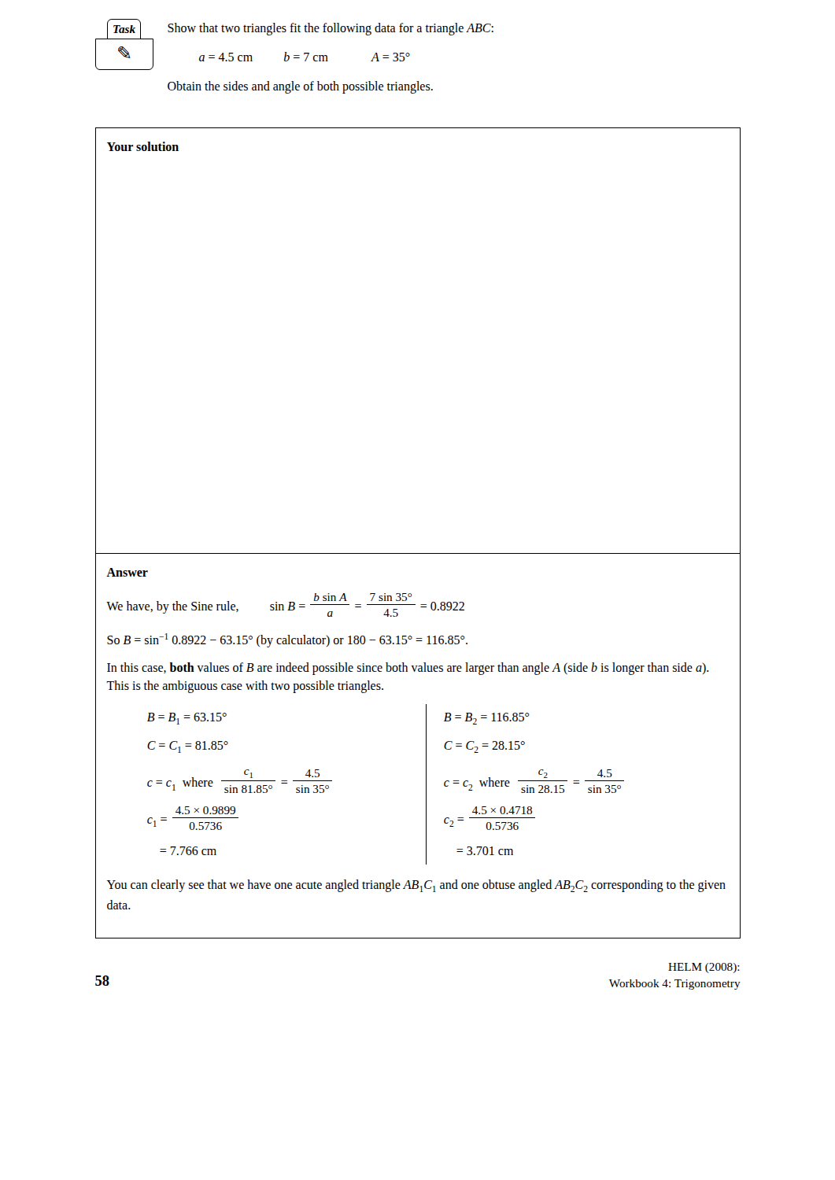Task
✎
Show that two triangles fit the following data for a triangle ABC:
a = 4.5 cm b = 7 cm A = 35°
Obtain the sides and angle of both possible triangles.
Your solution
Answer
We have, by the Sine rule, sin B = b sin A a = 7 sin 35°4.5 = 0.8922
So B = sin−1 0.8922 − 63.15° (by calculator) or 180 − 63.15° = 116.85°.
In this case, both values of B are indeed possible since both values are larger than angle A (side b is longer than side a). This is the ambiguous case with two possible triangles.
| B = B 1 = 63.15° | B = B 2 = 116.85° |
| C = C 1 = 81.85° | C = C 2 = 28.15° |
| c = c 1 where c 1 sin 81.85° = 4.5 sin 35° | c = c 2 where c 2 sin 28.15 = 4.5 sin 35° |
| c 1 = 4.5 × 0.9899 0.5736 | c 2 = 4.5 × 0.4718 0.5736 |
| = 7.766 cm | = 3.701 cm |
You can clearly see that we have one acute angled triangle AB1C1 and one obtuse angled AB2C2 corresponding to the given data.
58
HELM (2008):
Workbook 4: Trigonometry